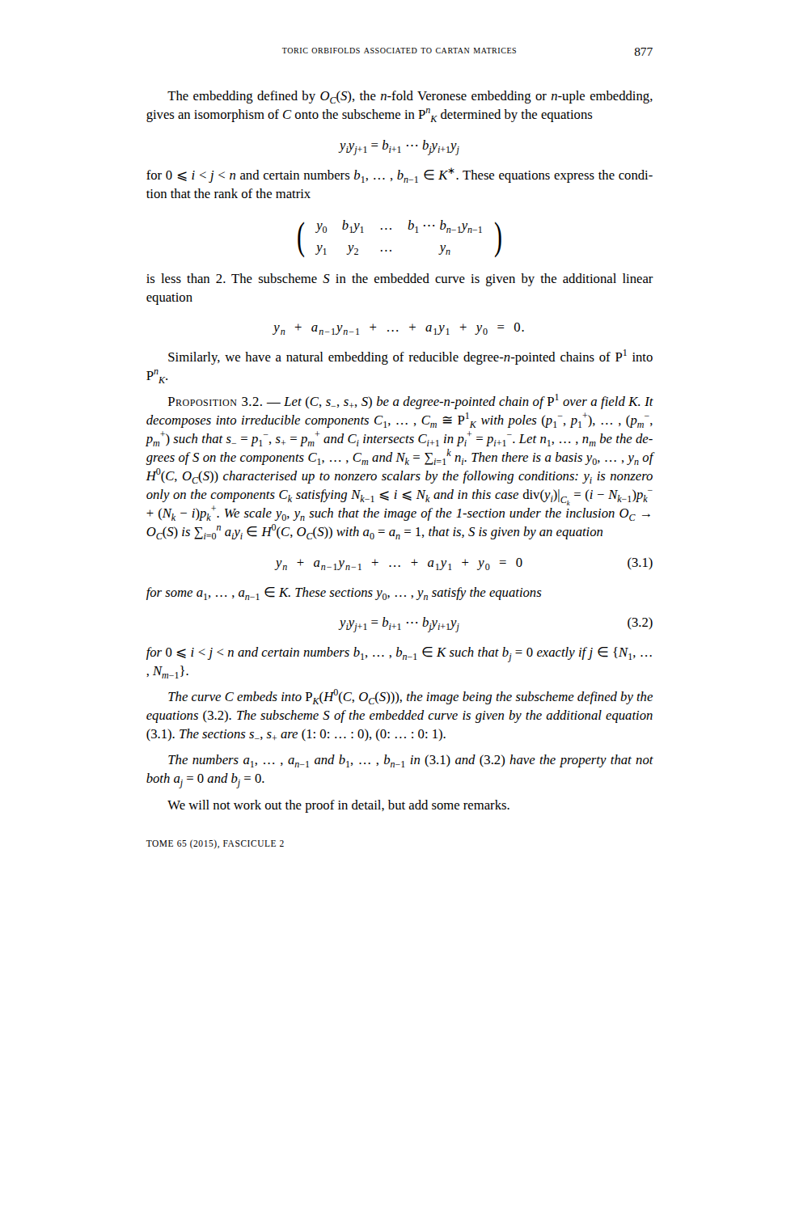toric orbifolds associated to cartan matrices 877
The embedding defined by OC(S), the n-fold Veronese embedding or n-uple embedding, gives an isomorphism of C onto the subscheme in PnK determined by the equations
yiyj+1 = bi+1 ⋯ bjyi+1yj
for 0 ⩽ i < j < n and certain numbers b1, … , bn−1 ∈ K∗. These equations express the condition that the rank of the matrix
(
| y 0 | b 1 y 1 | … | b 1 ⋯ b n −1 y n −1 |
| y 1 | y 2 | … | y n |
)
is less than 2. The subscheme S in the embedded curve is given by the additional linear equation
yn + an−1yn−1 + … + a1y1 + y0 = 0.
Similarly, we have a natural embedding of reducible degree-n-pointed chains of P1 into PnK.
Proposition 3.2. — Let (C, s−, s+, S) be a degree-n-pointed chain of P1 over a field K. It decomposes into irreducible components C1, … , Cm ≅ P1K with poles (p1−, p1+), … , (pm−, pm+) such that s− = p1−, s+ = pm+ and Ci intersects Ci+1 in pi+ = pi+1−. Let n1, … , nm be the degrees of S on the components C1, … , Cm and Nk = ∑i=1k ni. Then there is a basis y0, … , yn of H0(C, OC(S)) characterised up to nonzero scalars by the following conditions: yi is nonzero only on the components Ck satisfying Nk−1 ⩽ i ⩽ Nk and in this case div(yi)|Ck = (i − Nk−1)pk− + (Nk − i)pk+. We scale y0, yn such that the image of the 1-section under the inclusion OC → OC(S) is ∑i=0n aiyi ∈ H0(C, OC(S)) with a0 = an = 1, that is, S is given by an equation
yn + an−1yn−1 + … + a1y1 + y0 = 0 (3.1)
for some a1, … , an−1 ∈ K. These sections y0, … , yn satisfy the equations
yiyj+1 = bi+1 ⋯ bjyi+1yj (3.2)
for 0 ⩽ i < j < n and certain numbers b1, … , bn−1 ∈ K such that bj = 0 exactly if j ∈ {N1, … , Nm−1}.
The curve C embeds into PK(H0(C, OC(S))), the image being the subscheme defined by the equations (3.2). The subscheme S of the embedded curve is given by the additional equation (3.1). The sections s−, s+ are (1: 0: … : 0), (0: … : 0: 1).
The numbers a1, … , an−1 and b1, … , bn−1 in (3.1) and (3.2) have the property that not both aj = 0 and bj = 0.
We will not work out the proof in detail, but add some remarks.
TOME 65 (2015), FASCICULE 2